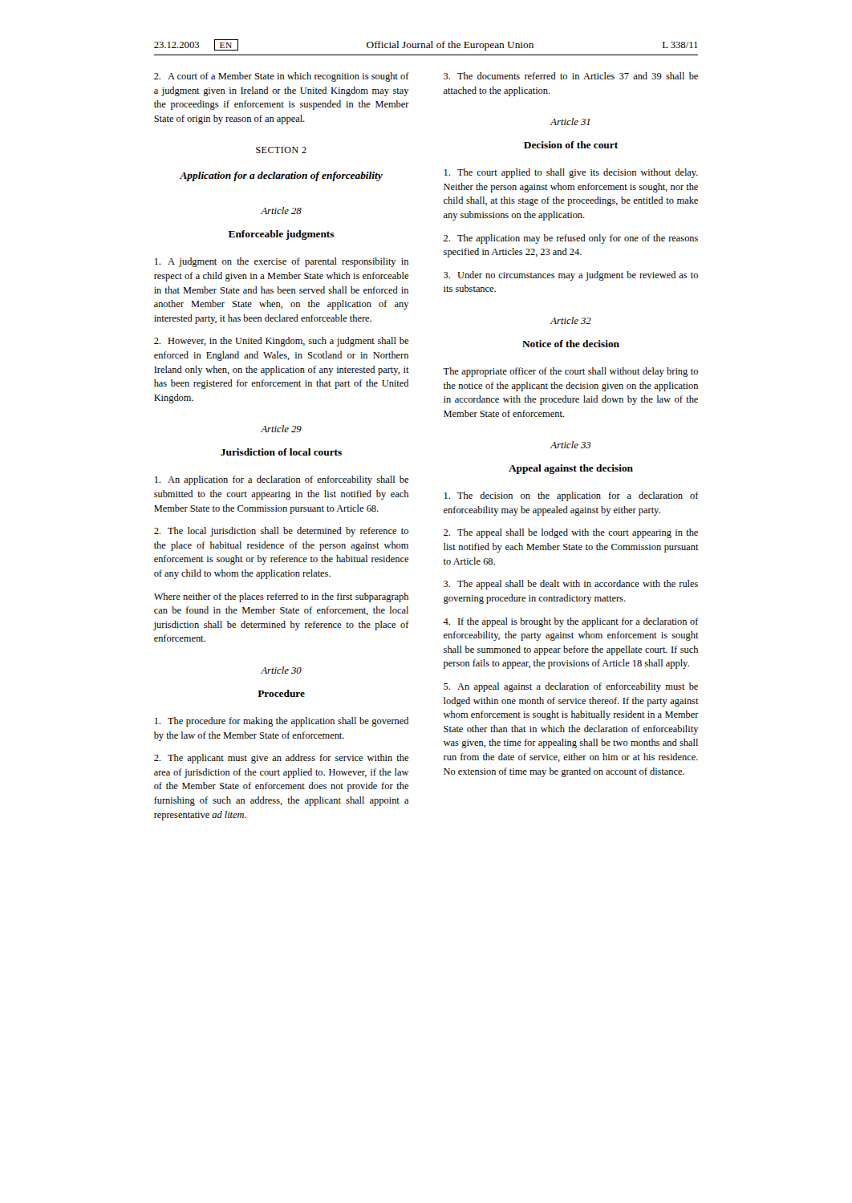23.12.2003 EN Official Journal of the European Union L 338/11
2. A court of a Member State in which recognition is sought of a judgment given in Ireland or the United Kingdom may stay the proceedings if enforcement is suspended in the Member State of origin by reason of an appeal.
SECTION 2
Application for a declaration of enforceability
Article 28
Enforceable judgments
1. A judgment on the exercise of parental responsibility in respect of a child given in a Member State which is enforceable in that Member State and has been served shall be enforced in another Member State when, on the application of any interested party, it has been declared enforceable there.
2. However, in the United Kingdom, such a judgment shall be enforced in England and Wales, in Scotland or in Northern Ireland only when, on the application of any interested party, it has been registered for enforcement in that part of the United Kingdom.
Article 29
Jurisdiction of local courts
1. An application for a declaration of enforceability shall be submitted to the court appearing in the list notified by each Member State to the Commission pursuant to Article 68.
2. The local jurisdiction shall be determined by reference to the place of habitual residence of the person against whom enforcement is sought or by reference to the habitual residence of any child to whom the application relates.
Where neither of the places referred to in the first subparagraph can be found in the Member State of enforcement, the local jurisdiction shall be determined by reference to the place of enforcement.
Article 30
Procedure
1. The procedure for making the application shall be governed by the law of the Member State of enforcement.
2. The applicant must give an address for service within the area of jurisdiction of the court applied to. However, if the law of the Member State of enforcement does not provide for the furnishing of such an address, the applicant shall appoint a representative ad litem.
3. The documents referred to in Articles 37 and 39 shall be attached to the application.
Article 31
Decision of the court
1. The court applied to shall give its decision without delay. Neither the person against whom enforcement is sought, nor the child shall, at this stage of the proceedings, be entitled to make any submissions on the application.
2. The application may be refused only for one of the reasons specified in Articles 22, 23 and 24.
3. Under no circumstances may a judgment be reviewed as to its substance.
Article 32
Notice of the decision
The appropriate officer of the court shall without delay bring to the notice of the applicant the decision given on the application in accordance with the procedure laid down by the law of the Member State of enforcement.
Article 33
Appeal against the decision
1. The decision on the application for a declaration of enforceability may be appealed against by either party.
2. The appeal shall be lodged with the court appearing in the list notified by each Member State to the Commission pursuant to Article 68.
3. The appeal shall be dealt with in accordance with the rules governing procedure in contradictory matters.
4. If the appeal is brought by the applicant for a declaration of enforceability, the party against whom enforcement is sought shall be summoned to appear before the appellate court. If such person fails to appear, the provisions of Article 18 shall apply.
5. An appeal against a declaration of enforceability must be lodged within one month of service thereof. If the party against whom enforcement is sought is habitually resident in a Member State other than that in which the declaration of enforceability was given, the time for appealing shall be two months and shall run from the date of service, either on him or at his residence. No extension of time may be granted on account of distance.